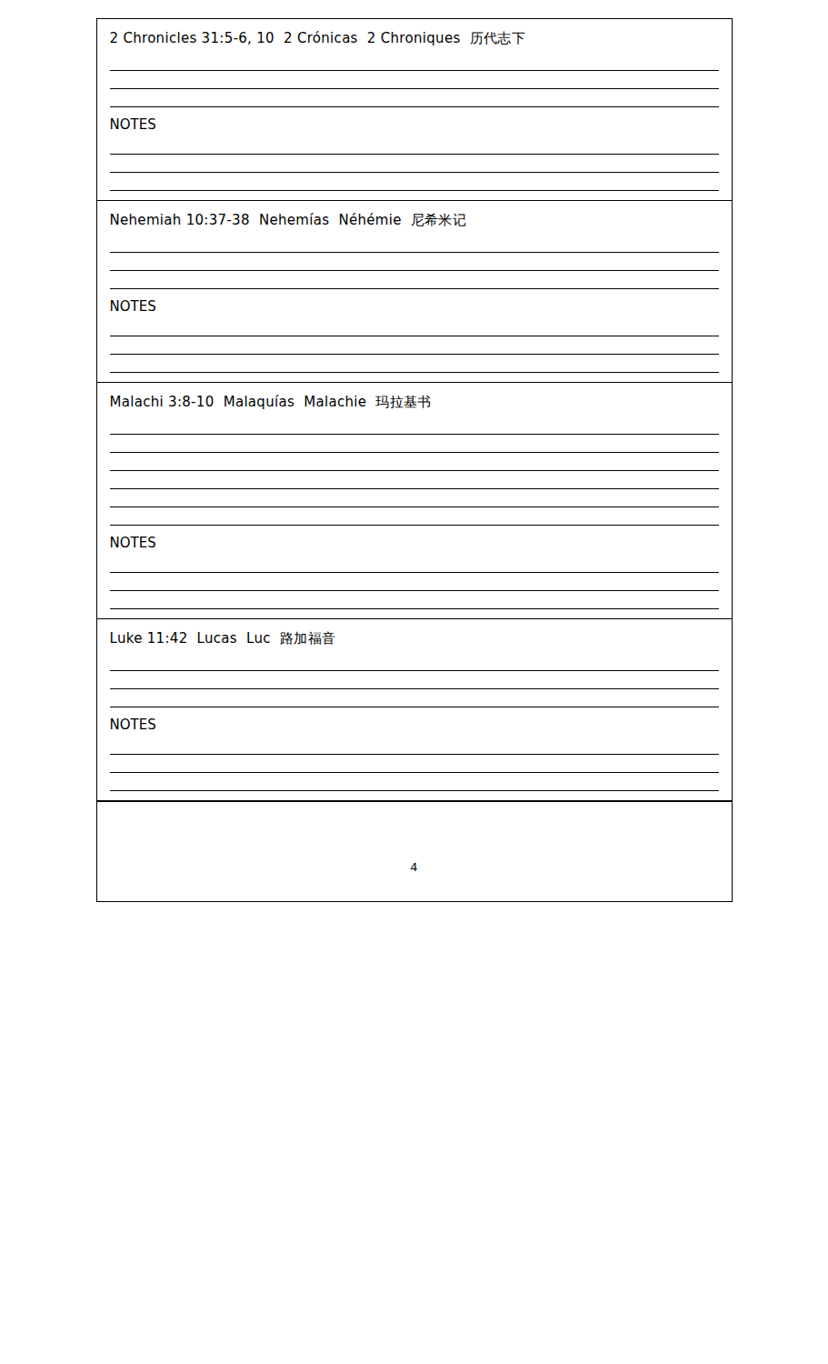2 Chronicles 31:5-6, 10 2 Crónicas 2 Chroniques 历代志下
NOTES
Nehemiah 10:37-38 Nehemías Néhémie 尼希米记
NOTES
Malachi 3:8-10 Malaquías Malachie 玛拉基书
NOTES
Luke 11:42 Lucas Luc 路加福音
NOTES
4